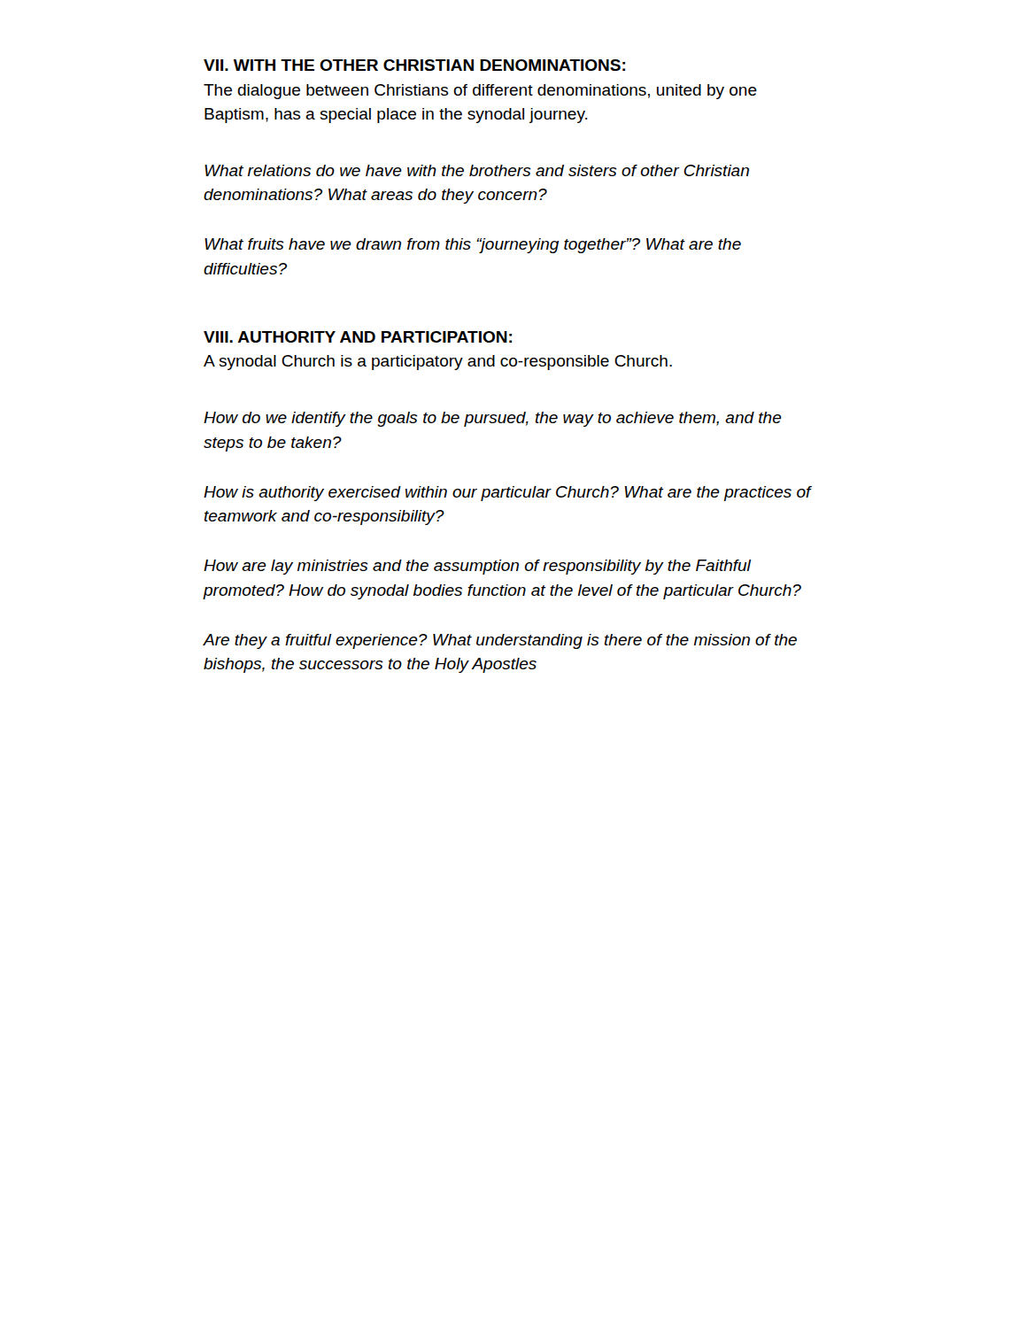VII. WITH THE OTHER CHRISTIAN DENOMINATIONS:
The dialogue between Christians of different denominations, united by one Baptism, has a special place in the synodal journey.
What relations do we have with the brothers and sisters of other Christian denominations? What areas do they concern?
What fruits have we drawn from this “journeying together”? What are the difficulties?
VIII. AUTHORITY AND PARTICIPATION:
A synodal Church is a participatory and co-responsible Church.
How do we identify the goals to be pursued, the way to achieve them, and the steps to be taken?
How is authority exercised within our particular Church? What are the practices of teamwork and co-responsibility?
How are lay ministries and the assumption of responsibility by the Faithful promoted? How do synodal bodies function at the level of the particular Church?
Are they a fruitful experience? What understanding is there of the mission of the bishops, the successors to the Holy Apostles